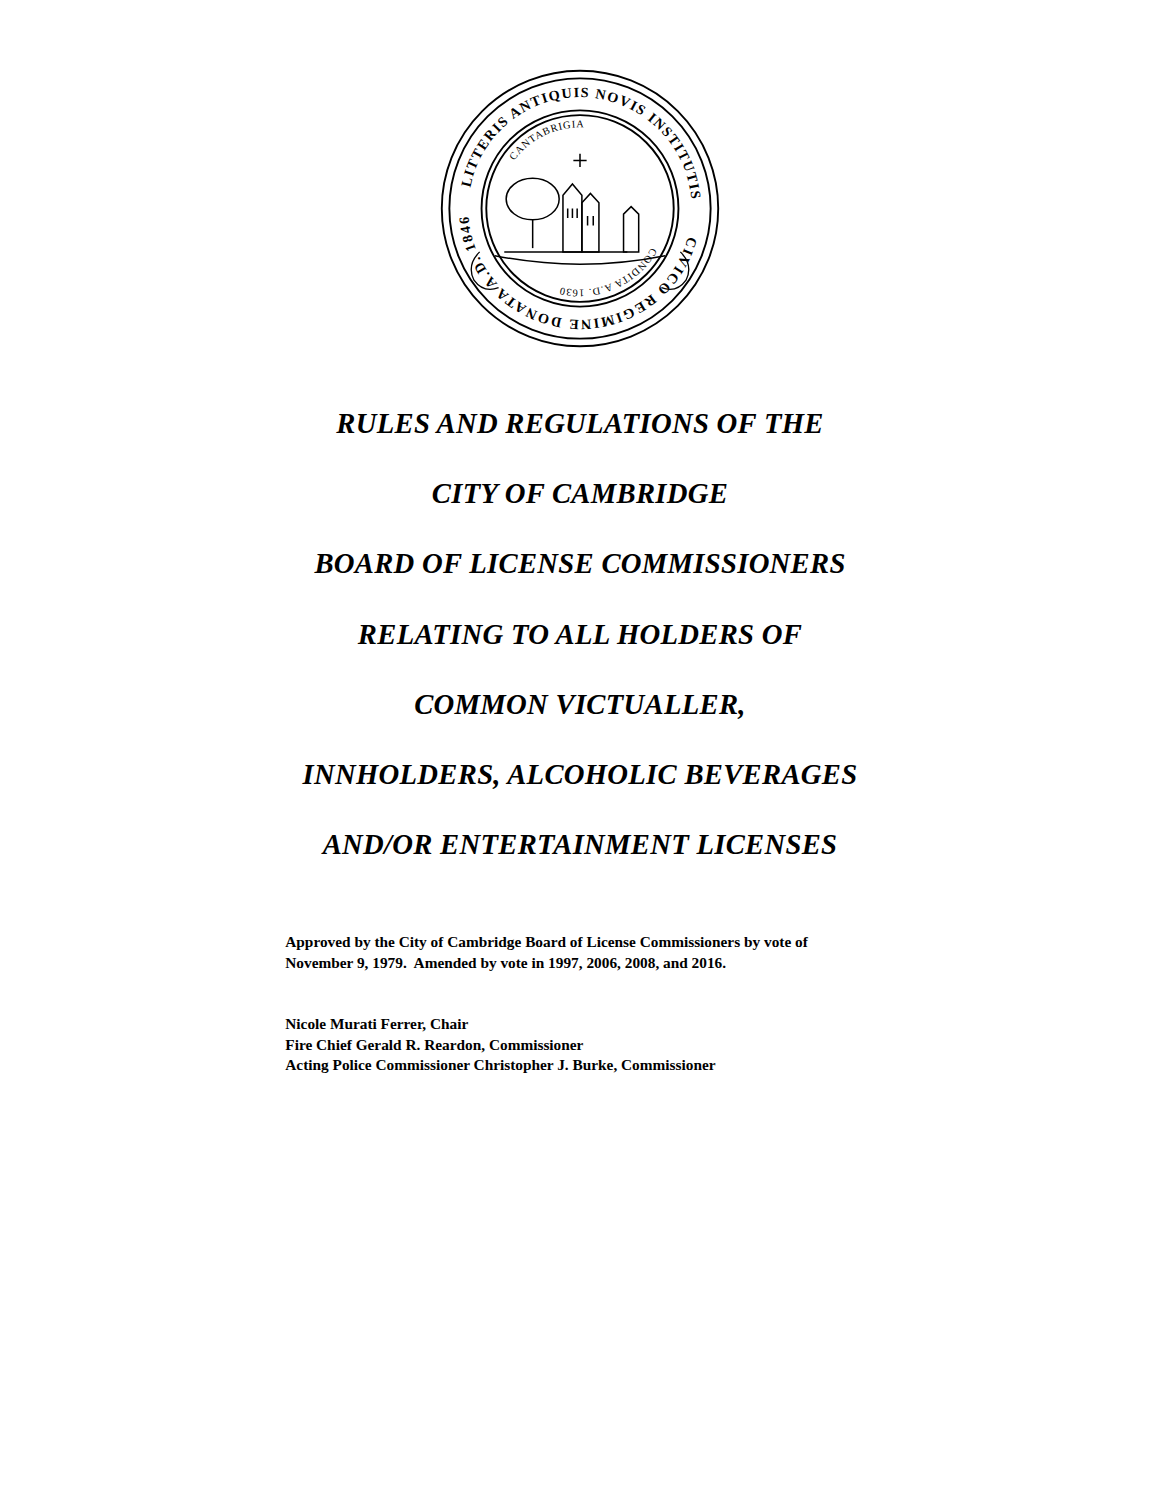RULES AND REGULATIONS OF THE
CITY OF CAMBRIDGE
BOARD OF LICENSE COMMISSIONERS
RELATING TO ALL HOLDERS OF
COMMON VICTUALLER,
INNHOLDERS, ALCOHOLIC BEVERAGES
AND/OR ENTERTAINMENT LICENSES
Approved by the City of Cambridge Board of License Commissioners by vote of November 9, 1979. Amended by vote in 1997, 2006, 2008, and 2016.
Nicole Murati Ferrer, Chair
Fire Chief Gerald R. Reardon, Commissioner
Acting Police Commissioner Christopher J. Burke, Commissioner